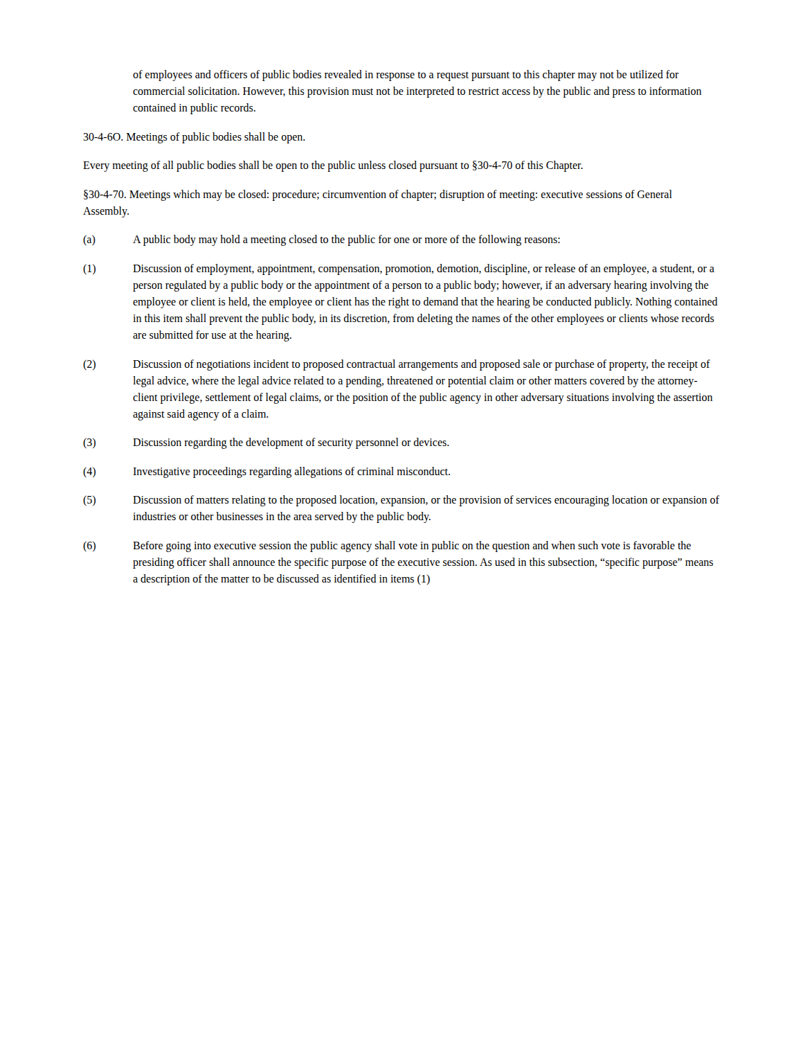of employees and officers of public bodies revealed in response to a request pursuant to this chapter may not be utilized for commercial solicitation. However, this provision must not be interpreted to restrict access by the public and press to information contained in public records.
30-4-6O. Meetings of public bodies shall be open.
Every meeting of all public bodies shall be open to the public unless closed pursuant to §30-4-70 of this Chapter.
§30-4-70. Meetings which may be closed: procedure; circumvention of chapter; disruption of meeting: executive sessions of General Assembly.
(a) A public body may hold a meeting closed to the public for one or more of the following reasons:
(1) Discussion of employment, appointment, compensation, promotion, demotion, discipline, or release of an employee, a student, or a person regulated by a public body or the appointment of a person to a public body; however, if an adversary hearing involving the employee or client is held, the employee or client has the right to demand that the hearing be conducted publicly. Nothing contained in this item shall prevent the public body, in its discretion, from deleting the names of the other employees or clients whose records are submitted for use at the hearing.
(2) Discussion of negotiations incident to proposed contractual arrangements and proposed sale or purchase of property, the receipt of legal advice, where the legal advice related to a pending, threatened or potential claim or other matters covered by the attorney-client privilege, settlement of legal claims, or the position of the public agency in other adversary situations involving the assertion against said agency of a claim.
(3) Discussion regarding the development of security personnel or devices.
(4) Investigative proceedings regarding allegations of criminal misconduct.
(5) Discussion of matters relating to the proposed location, expansion, or the provision of services encouraging location or expansion of industries or other businesses in the area served by the public body.
(6) Before going into executive session the public agency shall vote in public on the question and when such vote is favorable the presiding officer shall announce the specific purpose of the executive session. As used in this subsection, “specific purpose” means a description of the matter to be discussed as identified in items (1)